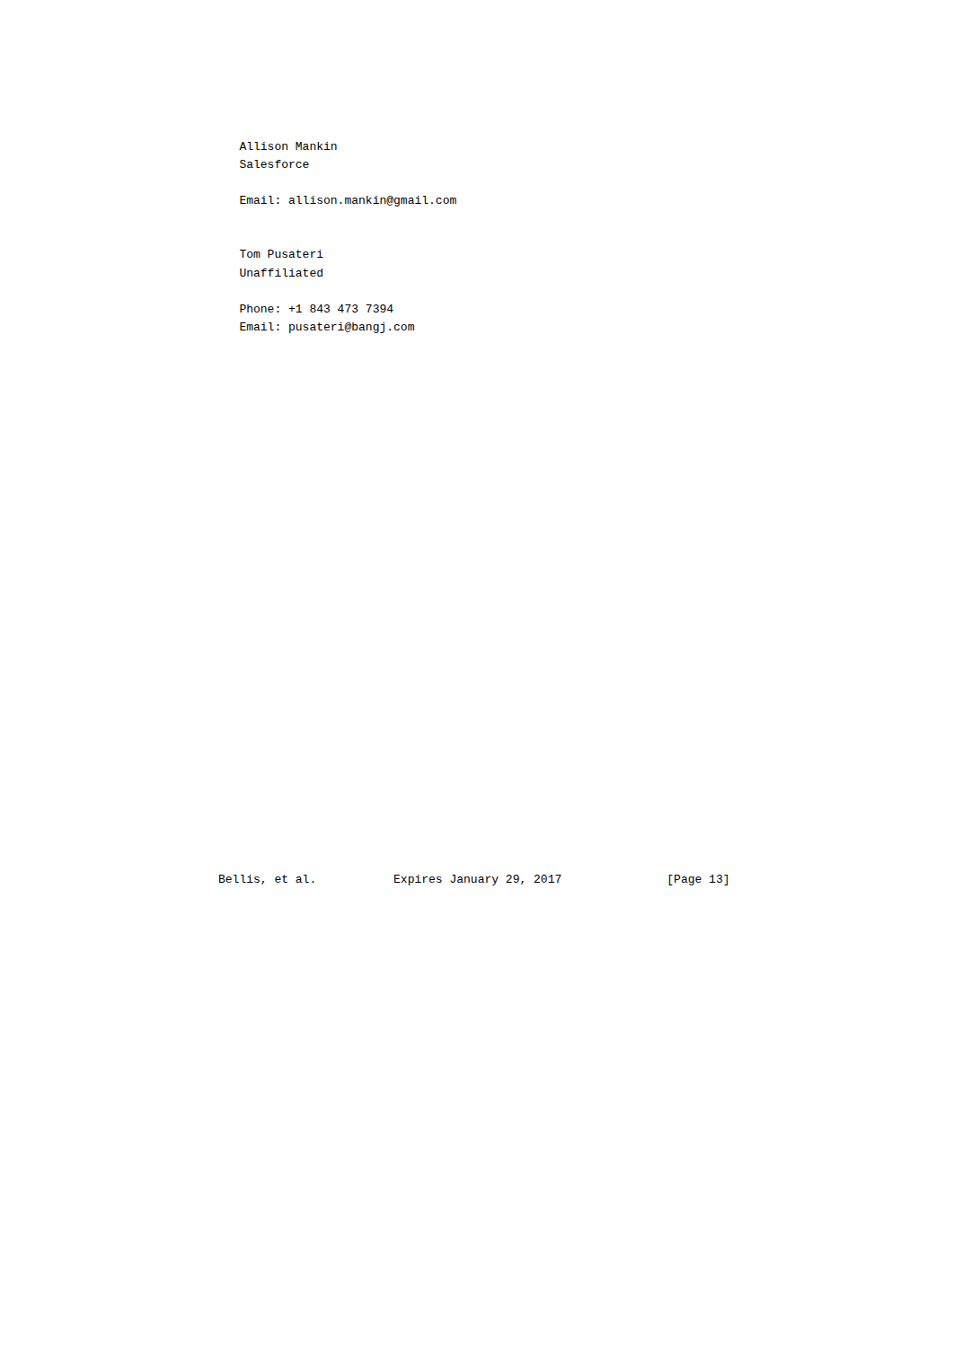Allison Mankin
   Salesforce

   Email: allison.mankin@gmail.com


   Tom Pusateri
   Unaffiliated

   Phone: +1 843 473 7394
   Email: pusateri@bangj.com
Bellis, et al.           Expires January 29, 2017               [Page 13]